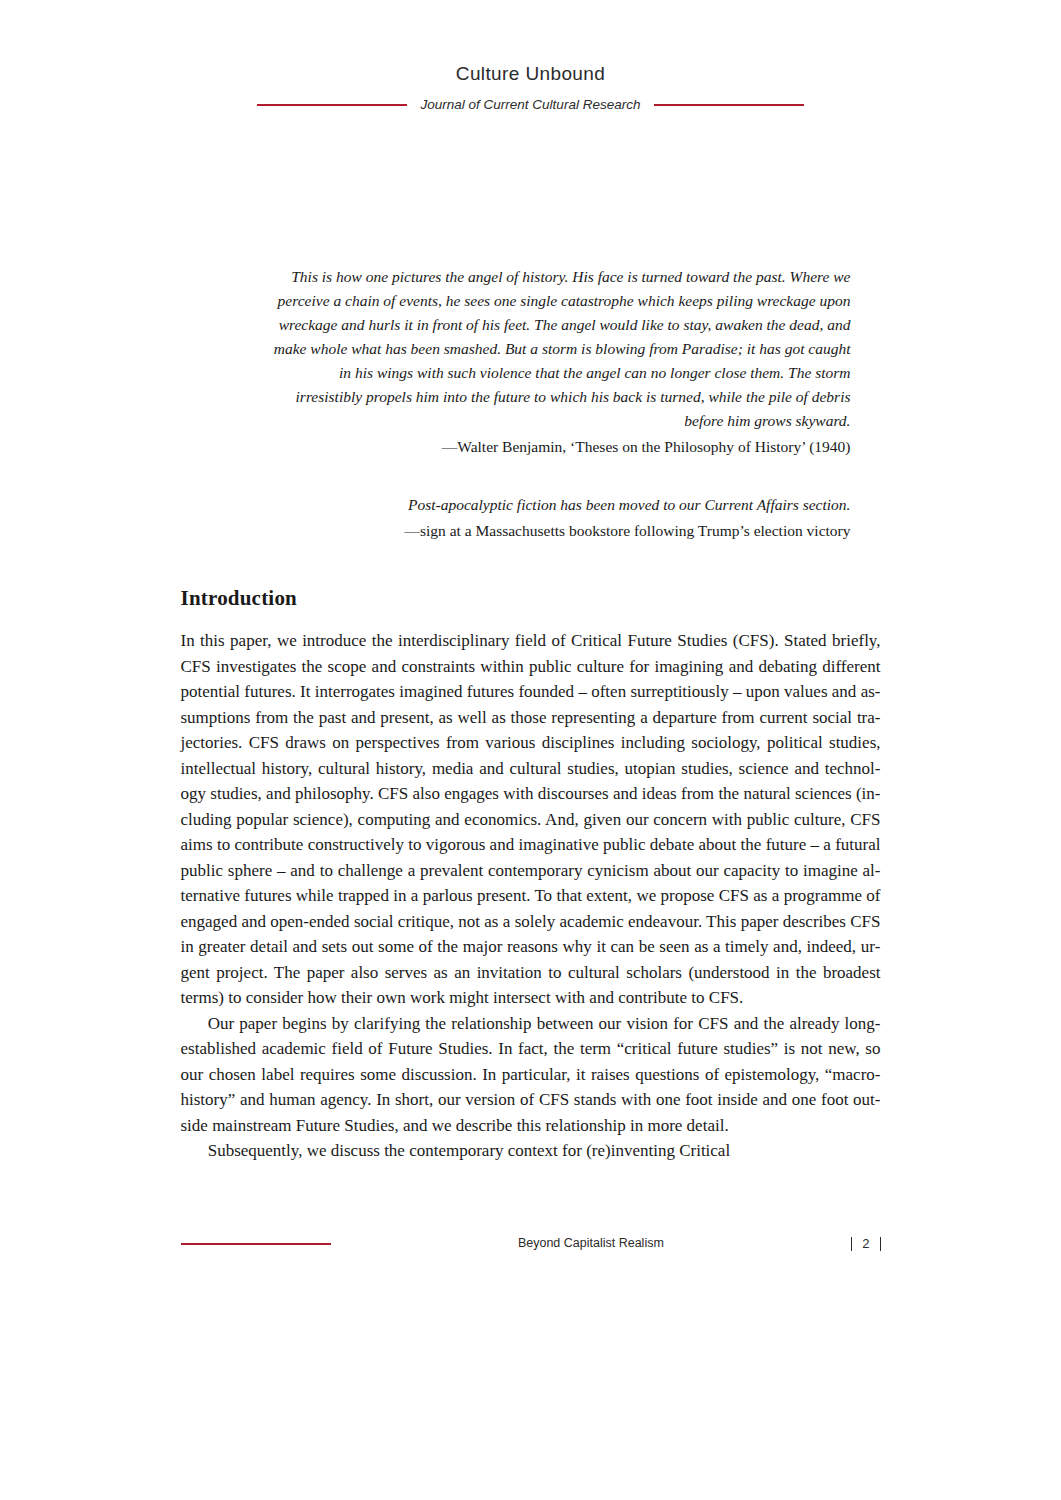Culture Unbound
Journal of Current Cultural Research
This is how one pictures the angel of history. His face is turned toward the past. Where we perceive a chain of events, he sees one single catastrophe which keeps piling wreckage upon wreckage and hurls it in front of his feet. The angel would like to stay, awaken the dead, and make whole what has been smashed. But a storm is blowing from Paradise; it has got caught in his wings with such violence that the angel can no longer close them. The storm irresistibly propels him into the future to which his back is turned, while the pile of debris before him grows skyward. —Walter Benjamin, ‘Theses on the Philosophy of History’ (1940)
Post-apocalyptic fiction has been moved to our Current Affairs section. —sign at a Massachusetts bookstore following Trump’s election victory
Introduction
In this paper, we introduce the interdisciplinary field of Critical Future Studies (CFS). Stated briefly, CFS investigates the scope and constraints within public culture for imagining and debating different potential futures. It interrogates imagined futures founded – often surreptitiously – upon values and assumptions from the past and present, as well as those representing a departure from current social trajectories. CFS draws on perspectives from various disciplines including sociology, political studies, intellectual history, cultural history, media and cultural studies, utopian studies, science and technology studies, and philosophy. CFS also engages with discourses and ideas from the natural sciences (including popular science), computing and economics. And, given our concern with public culture, CFS aims to contribute constructively to vigorous and imaginative public debate about the future – a futural public sphere – and to challenge a prevalent contemporary cynicism about our capacity to imagine alternative futures while trapped in a parlous present. To that extent, we propose CFS as a programme of engaged and open-ended social critique, not as a solely academic endeavour. This paper describes CFS in greater detail and sets out some of the major reasons why it can be seen as a timely and, indeed, urgent project. The paper also serves as an invitation to cultural scholars (understood in the broadest terms) to consider how their own work might intersect with and contribute to CFS.
Our paper begins by clarifying the relationship between our vision for CFS and the already long-established academic field of Future Studies. In fact, the term “critical future studies” is not new, so our chosen label requires some discussion. In particular, it raises questions of epistemology, “macrohistory” and human agency. In short, our version of CFS stands with one foot inside and one foot outside mainstream Future Studies, and we describe this relationship in more detail.
Subsequently, we discuss the contemporary context for (re)inventing Critical
Beyond Capitalist Realism 2